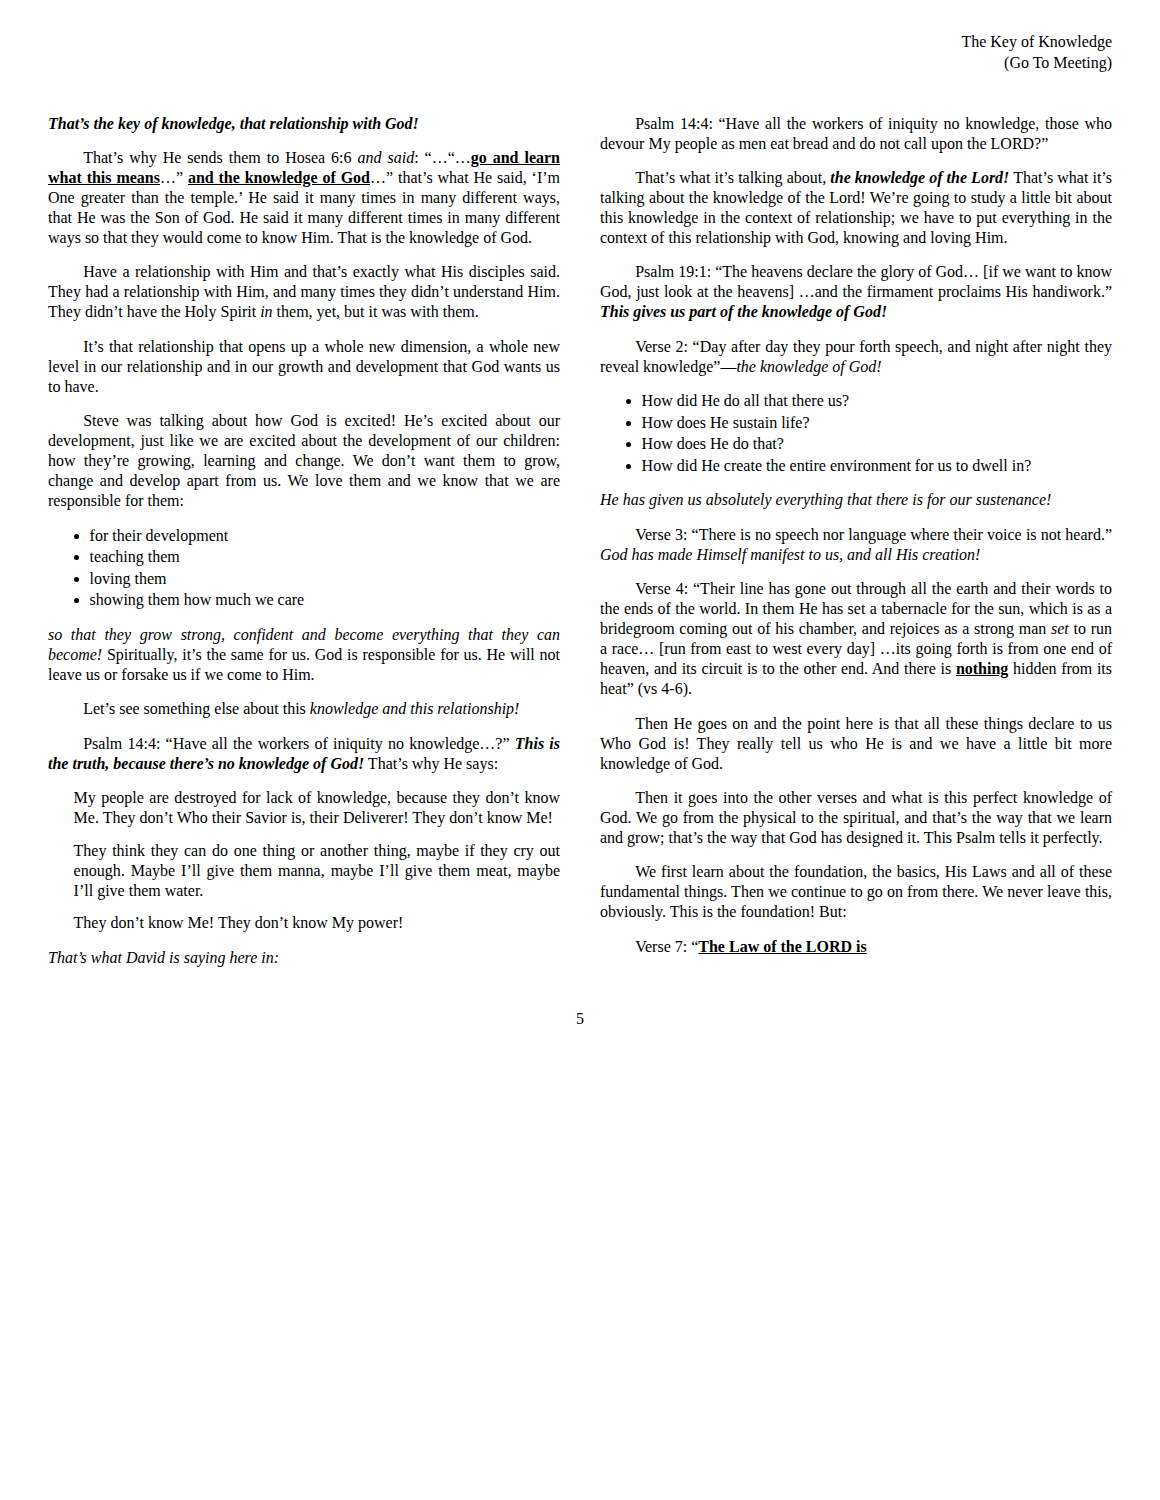The Key of Knowledge
(Go To Meeting)
That’s the key of knowledge, that relationship with God!
That’s why He sends them to Hosea 6:6 and said: “…“…go and learn what this means…” and the knowledge of God…” that’s what He said, ‘I’m One greater than the temple.’ He said it many times in many different ways, that He was the Son of God. He said it many different times in many different ways so that they would come to know Him. That is the knowledge of God.
Have a relationship with Him and that’s exactly what His disciples said. They had a relationship with Him, and many times they didn’t understand Him. They didn’t have the Holy Spirit in them, yet, but it was with them.
It’s that relationship that opens up a whole new dimension, a whole new level in our relationship and in our growth and development that God wants us to have.
Steve was talking about how God is excited! He’s excited about our development, just like we are excited about the development of our children: how they’re growing, learning and change. We don’t want them to grow, change and develop apart from us. We love them and we know that we are responsible for them:
for their development
teaching them
loving them
showing them how much we care
so that they grow strong, confident and become everything that they can become! Spiritually, it’s the same for us. God is responsible for us. He will not leave us or forsake us if we come to Him.
Let’s see something else about this knowledge and this relationship!
Psalm 14:4: “Have all the workers of iniquity no knowledge…?” This is the truth, because there’s no knowledge of God! That’s why He says:
My people are destroyed for lack of knowledge, because they don’t know Me. They don’t Who their Savior is, their Deliverer! They don’t know Me!
They think they can do one thing or another thing, maybe if they cry out enough. Maybe I’ll give them manna, maybe I’ll give them meat, maybe I’ll give them water.
They don’t know Me! They don’t know My power!
That’s what David is saying here in:
Psalm 14:4: “Have all the workers of iniquity no knowledge, those who devour My people as men eat bread and do not call upon the LORD?”
That’s what it’s talking about, the knowledge of the Lord! That’s what it’s talking about the knowledge of the Lord! We’re going to study a little bit about this knowledge in the context of relationship; we have to put everything in the context of this relationship with God, knowing and loving Him.
Psalm 19:1: “The heavens declare the glory of God… [if we want to know God, just look at the heavens] …and the firmament proclaims His handiwork.” This gives us part of the knowledge of God!
Verse 2: “Day after day they pour forth speech, and night after night they reveal knowledge”—the knowledge of God!
How did He do all that there us?
How does He sustain life?
How does He do that?
How did He create the entire environment for us to dwell in?
He has given us absolutely everything that there is for our sustenance!
Verse 3: “There is no speech nor language where their voice is not heard.” God has made Himself manifest to us, and all His creation!
Verse 4: “Their line has gone out through all the earth and their words to the ends of the world. In them He has set a tabernacle for the sun, which is as a bridegroom coming out of his chamber, and rejoices as a strong man set to run a race… [run from east to west every day] …its going forth is from one end of heaven, and its circuit is to the other end. And there is nothing hidden from its heat” (vs 4-6).
Then He goes on and the point here is that all these things declare to us Who God is! They really tell us who He is and we have a little bit more knowledge of God.
Then it goes into the other verses and what is this perfect knowledge of God. We go from the physical to the spiritual, and that’s the way that we learn and grow; that’s the way that God has designed it. This Psalm tells it perfectly.
We first learn about the foundation, the basics, His Laws and all of these fundamental things. Then we continue to go on from there. We never leave this, obviously. This is the foundation! But:
Verse 7: “The Law of the LORD is
5